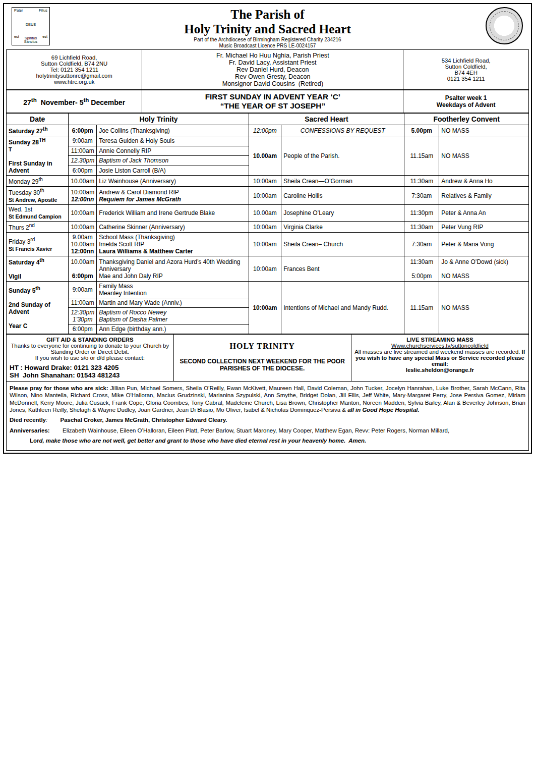| Pater Filius DEUS est est Spiritus Sanctus | The Parish of Holy Trinity and Sacred Heart Part of the Archdiocese of Birmingham Registered Charity 234216 Music Broadcast Licence PRS LE-0024157 | |
| 69 Lichfield Road, Sutton Coldfield, B74 2NU Tel: 0121 354 1211 holytrinitysuttonrc@gmail.com www.htrc.org.uk | Fr. Michael Ho Huu Nghia, Parish Priest Fr. David Lacy, Assistant Priest Rev Daniel Hurd, Deacon Rev Owen Gresty, Deacon Monsignor David Cousins (Retired) | 534 Lichfield Road, Sutton Coldfield, B74 4EH 0121 354 1211 |
| 27 th November- 5 th December | FIRST SUNDAY IN ADVENT YEAR ‘C’ “THE YEAR OF ST JOSEPH” | Psalter week 1 Weekdays of Advent |
| Date | Holy Trinity | Sacred Heart | Footherley Convent |
| --- | --- | --- | --- |
| Saturday 27 th | 6:00pm | Joe Collins (Thanksgiving) | 12:00pm | CONFESSIONS BY REQUEST | 5.00pm | NO MASS |
| Sunday 28 TH T First Sunday in Advent | 9:00am | Teresa Guiden & Holy Souls | 10.00am | People of the Parish. | 11.15am | NO MASS |
| 11:00am | Annie Connelly RIP |
| 12.30pm | Baptism of Jack Thomson |
| 6:00pm | Josie Liston Carroll (B/A) |
| Monday 29 th | 10.00am | Liz Wainhouse (Anniversary) | 10:00am | Sheila Crean—O’Gorman | 11:30am | Andrew & Anna Ho |
| Tuesday 30 th St Andrew, Apostle | 10:00am 12:00nn | Andrew & Carol Diamond RIP Requiem for James McGrath | 10:00am | Caroline Hollis | 7:30am | Relatives & Family |
| Wed. 1st St Edmund Campion | 10:00am | Frederick William and Irene Gertrude Blake | 10.00am | Josephine O’Leary | 11:30pm | Peter & Anna An |
| Thurs 2 nd | 10:00am | Catherine Skinner (Anniversary) | 10:00am | Virginia Clarke | 11:30am | Peter Vung RIP |
| Friday 3 rd St Francis Xavier | 9.00am 10.00am 12:00nn | School Mass (Thanksgiving) Imelda Scott RIP Laura Williams & Matthew Carter | 10:00am | Sheila Crean– Church | 7:30am | Peter & Maria Vong |
| Saturday 4 th Vigil | 10.00am 6:00pm | Thanksgiving Daniel and Azora Hurd’s 40th Wedding Anniversary Mae and John Daly RIP | 10:00am | Frances Bent | 11:30am 5:00pm | Jo & Anne O’Dowd (sick) NO MASS |
| Sunday 5 th 2nd Sunday of Advent Year C | 9:00am | Family Mass Meanley Intention | 10:00am | Intentions of Michael and Mandy Rudd. | 11.15am | NO MASS |
| 11:00am | Martin and Mary Wade (Anniv.) |
| 12:30pm 1’30pm | Baptism of Rocco Newey Baptism of Dasha Palmer |
| 6:00pm | Ann Edge (birthday ann.) |
| GIFT AID & STANDING ORDERS Thanks to everyone for continuing to donate to your Church by Standing Order or Direct Debit. If you wish to use s/o or d/d please contact: HT : Howard Drake: 0121 323 4205 SH John Shanahan: 01543 481243 | HOLY TRINITY SECOND COLLECTION NEXT WEEKEND FOR THE POOR PARISHES OF THE DIOCESE. | LIVE STREAMING MASS Www.churchservices.tv/suttoncoldfield All masses are live streamed and weekend masses are recorded. If you wish to have any special Mass or Service recorded please email: leslie.sheldon@orange.fr |
Please pray for those who are sick: Jillian Pun, Michael Somers, Sheila O’Reilly, Ewan McKivett, Maureen Hall, David Coleman, John Tucker, Jocelyn Hanrahan, Luke Brother, Sarah McCann, Rita Wilson, Nino Mantella, Richard Cross, Mike O'Halloran, Macius Grudzinski, Marianina Szypulski, Ann Smythe, Bridget Dolan, Jill Ellis, Jeff White, Mary-Margaret Perry, Jose Persiva Gomez, Miriam McDonnell, Kerry Moore, Julia Cusack, Frank Cope, Gloria Coombes, Tony Cabral, Madeleine Church, Lisa Brown, Christopher Manton, Noreen Madden, Sylvia Bailey, Alan & Beverley Johnson, Brian Jones, Kathleen Reilly, Shelagh & Wayne Dudley, Joan Gardner, Jean Di Blasio, Mo Oliver, Isabel & Nicholas Dominquez-Persiva & all in Good Hope Hospital.
Died recently: Paschal Croker, James McGrath, Christopher Edward Cleary.
Anniversaries: Elizabeth Wainhouse, Eileen O’Halloran, Eileen Platt, Peter Barlow, Stuart Maroney, Mary Cooper, Matthew Egan, Revv: Peter Rogers, Norman Millard,
Lor d, make those who are not well, get better and grant to those who have died eternal rest in your heavenly home. Amen.